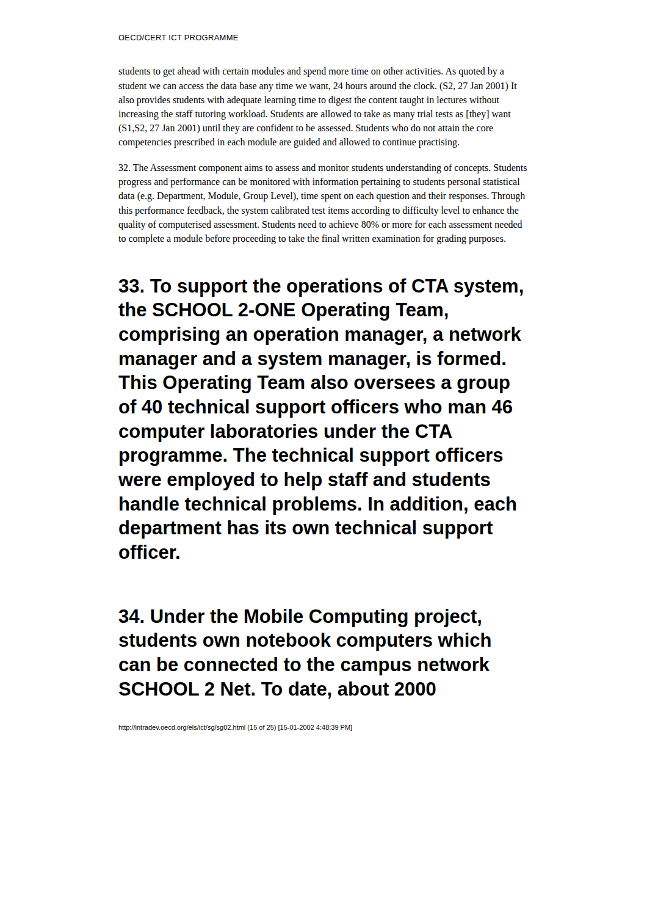OECD/CERT ICT PROGRAMME
students to get ahead with certain modules and spend more time on other activities. As quoted by a student we can access the data base any time we want, 24 hours around the clock. (S2, 27 Jan 2001) It also provides students with adequate learning time to digest the content taught in lectures without increasing the staff tutoring workload. Students are allowed to take as many trial tests as [they] want (S1,S2, 27 Jan 2001) until they are confident to be assessed. Students who do not attain the core competencies prescribed in each module are guided and allowed to continue practising.
32. The Assessment component aims to assess and monitor students understanding of concepts. Students progress and performance can be monitored with information pertaining to students personal statistical data (e.g. Department, Module, Group Level), time spent on each question and their responses. Through this performance feedback, the system calibrated test items according to difficulty level to enhance the quality of computerised assessment. Students need to achieve 80% or more for each assessment needed to complete a module before proceeding to take the final written examination for grading purposes.
33. To support the operations of CTA system, the SCHOOL 2-ONE Operating Team, comprising an operation manager, a network manager and a system manager, is formed. This Operating Team also oversees a group of 40 technical support officers who man 46 computer laboratories under the CTA programme. The technical support officers were employed to help staff and students handle technical problems. In addition, each department has its own technical support officer.
34. Under the Mobile Computing project, students own notebook computers which can be connected to the campus network SCHOOL 2 Net. To date, about 2000
http://intradev.oecd.org/els/ict/sg/sg02.html (15 of 25) [15-01-2002 4:48:39 PM]